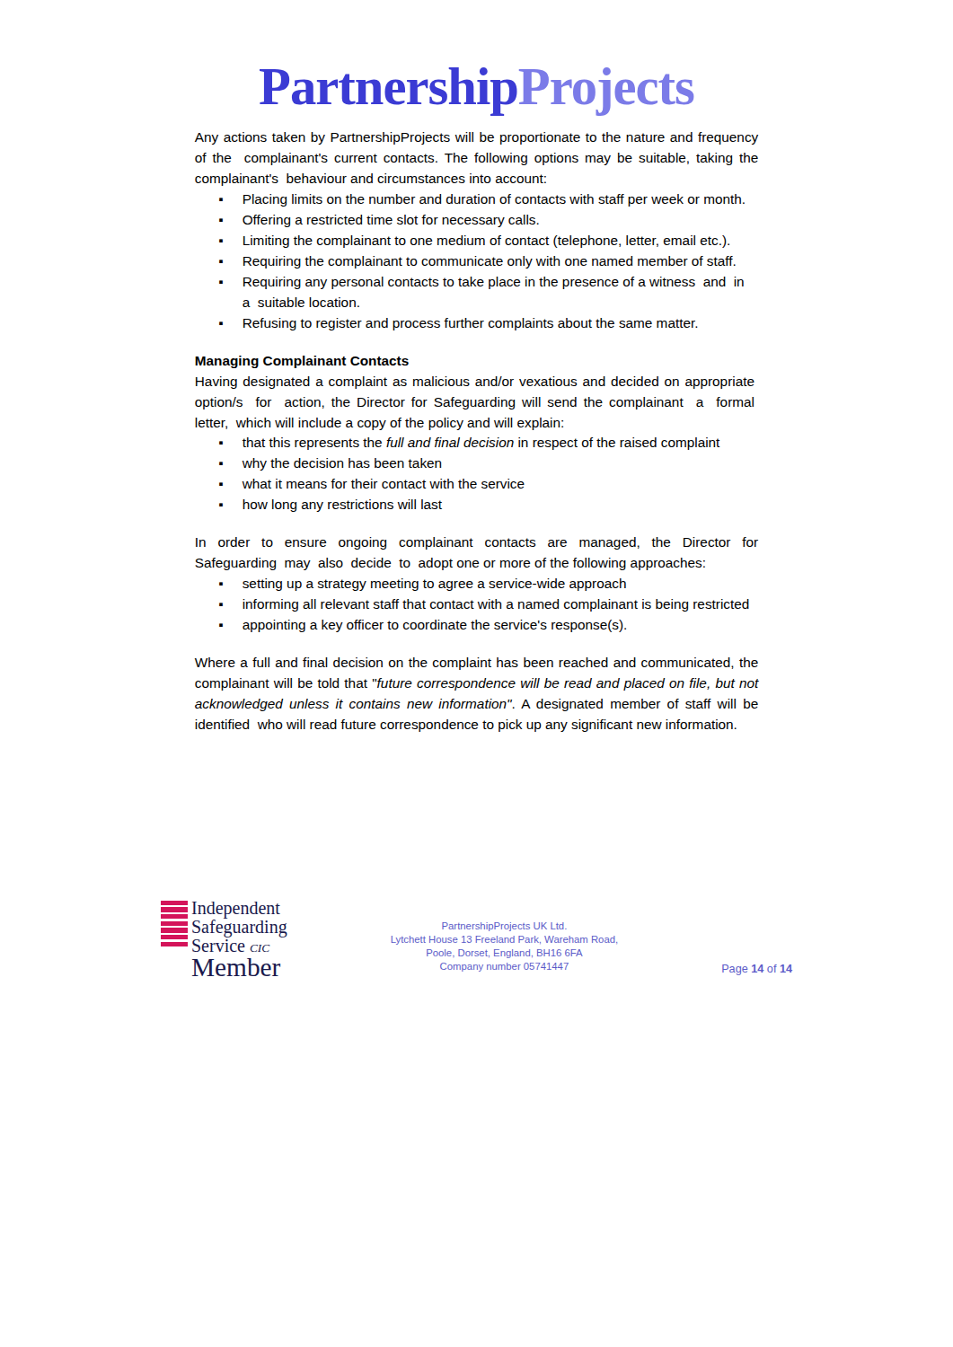Partnership Projects
Any actions taken by PartnershipProjects will be proportionate to the nature and frequency of the complainant's current contacts. The following options may be suitable, taking the complainant's behaviour and circumstances into account:
Placing limits on the number and duration of contacts with staff per week or month.
Offering a restricted time slot for necessary calls.
Limiting the complainant to one medium of contact (telephone, letter, email etc.).
Requiring the complainant to communicate only with one named member of staff.
Requiring any personal contacts to take place in the presence of a witness and in a suitable location.
Refusing to register and process further complaints about the same matter.
Managing Complainant Contacts
Having designated a complaint as malicious and/or vexatious and decided on appropriate option/s for action, the Director for Safeguarding will send the complainant a formal letter, which will include a copy of the policy and will explain:
that this represents the full and final decision in respect of the raised complaint
why the decision has been taken
what it means for their contact with the service
how long any restrictions will last
In order to ensure ongoing complainant contacts are managed, the Director for Safeguarding may also decide to adopt one or more of the following approaches:
setting up a strategy meeting to agree a service-wide approach
informing all relevant staff that contact with a named complainant is being restricted
appointing a key officer to coordinate the service's response(s).
Where a full and final decision on the complaint has been reached and communicated, the complainant will be told that "future correspondence will be read and placed on file, but not acknowledged unless it contains new information". A designated member of staff will be identified who will read future correspondence to pick up any significant new information.
Independent Safeguarding Service CIC Member
PartnershipProjects UK Ltd.
Lytchett House 13 Freeland Park, Wareham Road,
Poole, Dorset, England, BH16 6FA
Company number 05741447
Page 14 of 14